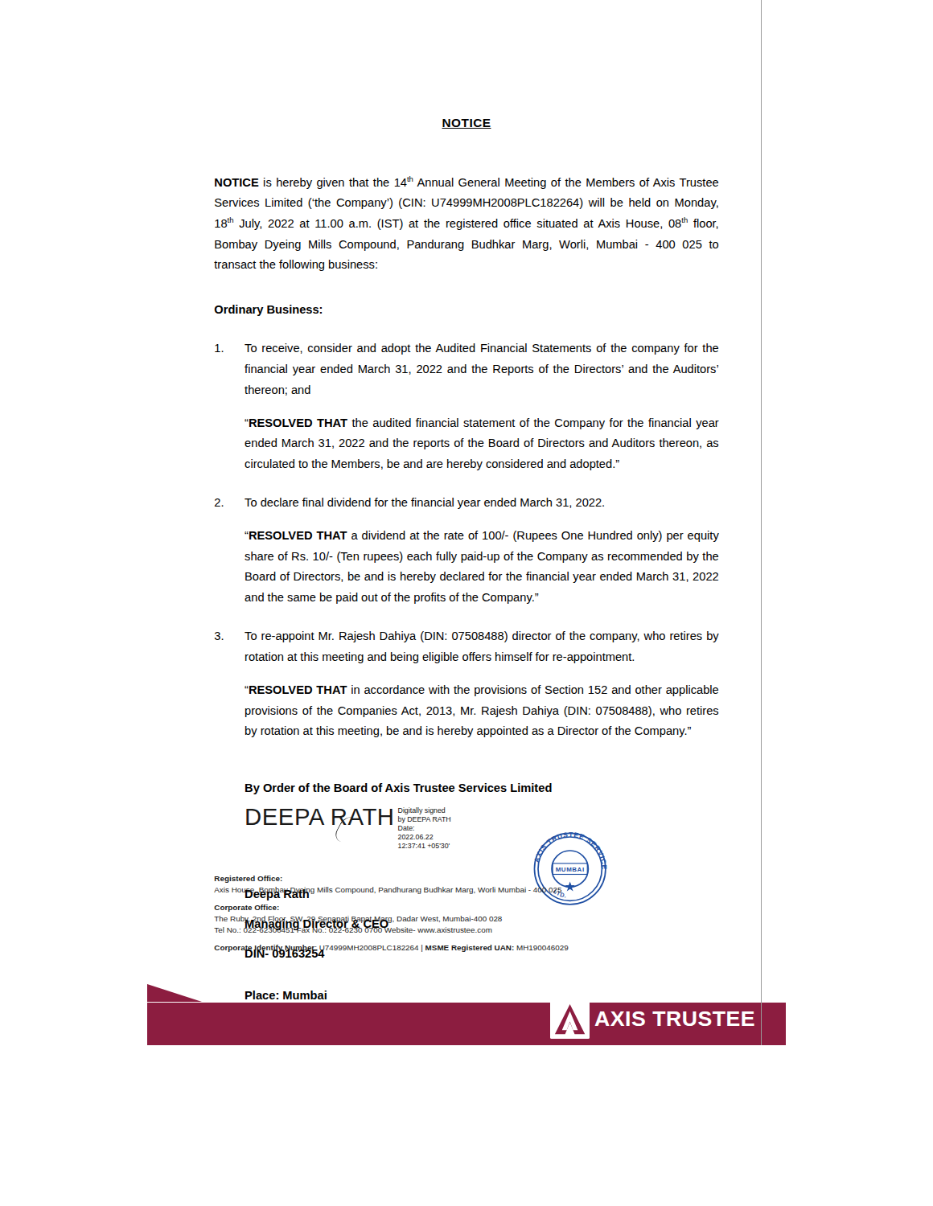NOTICE
NOTICE is hereby given that the 14th Annual General Meeting of the Members of Axis Trustee Services Limited (‘the Company’) (CIN: U74999MH2008PLC182264) will be held on Monday, 18th July, 2022 at 11.00 a.m. (IST) at the registered office situated at Axis House, 08th floor, Bombay Dyeing Mills Compound, Pandurang Budhkar Marg, Worli, Mumbai - 400 025 to transact the following business:
Ordinary Business:
To receive, consider and adopt the Audited Financial Statements of the company for the financial year ended March 31, 2022 and the Reports of the Directors’ and the Auditors’ thereon; and
“RESOLVED THAT the audited financial statement of the Company for the financial year ended March 31, 2022 and the reports of the Board of Directors and Auditors thereon, as circulated to the Members, be and are hereby considered and adopted.”
To declare final dividend for the financial year ended March 31, 2022.
“RESOLVED THAT a dividend at the rate of 100/- (Rupees One Hundred only) per equity share of Rs. 10/- (Ten rupees) each fully paid-up of the Company as recommended by the Board of Directors, be and is hereby declared for the financial year ended March 31, 2022 and the same be paid out of the profits of the Company.”
To re-appoint Mr. Rajesh Dahiya (DIN: 07508488) director of the company, who retires by rotation at this meeting and being eligible offers himself for re-appointment.
“RESOLVED THAT in accordance with the provisions of Section 152 and other applicable provisions of the Companies Act, 2013, Mr. Rajesh Dahiya (DIN: 07508488), who retires by rotation at this meeting, be and is hereby appointed as a Director of the Company.”
By Order of the Board of Axis Trustee Services Limited
DEEPA RATH
Digitally signed
by DEEPA RATH
Date:
2022.06.22
12:37:41 +05'30'
AXIS TRUSTEE SERVICES LTD. MUMBAI
Deepa Rath
Managing Director & CEO
DIN- 09163254
Place: Mumbai
Date: 22nd June, 2022
Registered Office:
Axis House, Bombay Dyeing Mills Compound, Pandhurang Budhkar Marg, Worli Mumbai - 400 025
Corporate Office:
The Ruby, 2nd Floor, SW, 29 Senapati Bapat Marg, Dadar West, Mumbai-400 028
Tel No.: 022-62300451 Fax No.: 022-6230 0700 Website- www.axistrustee.com
Corporate Identify Number: U74999MH2008PLC182264 | MSME Registered UAN: MH190046029
AXIS TRUSTEE